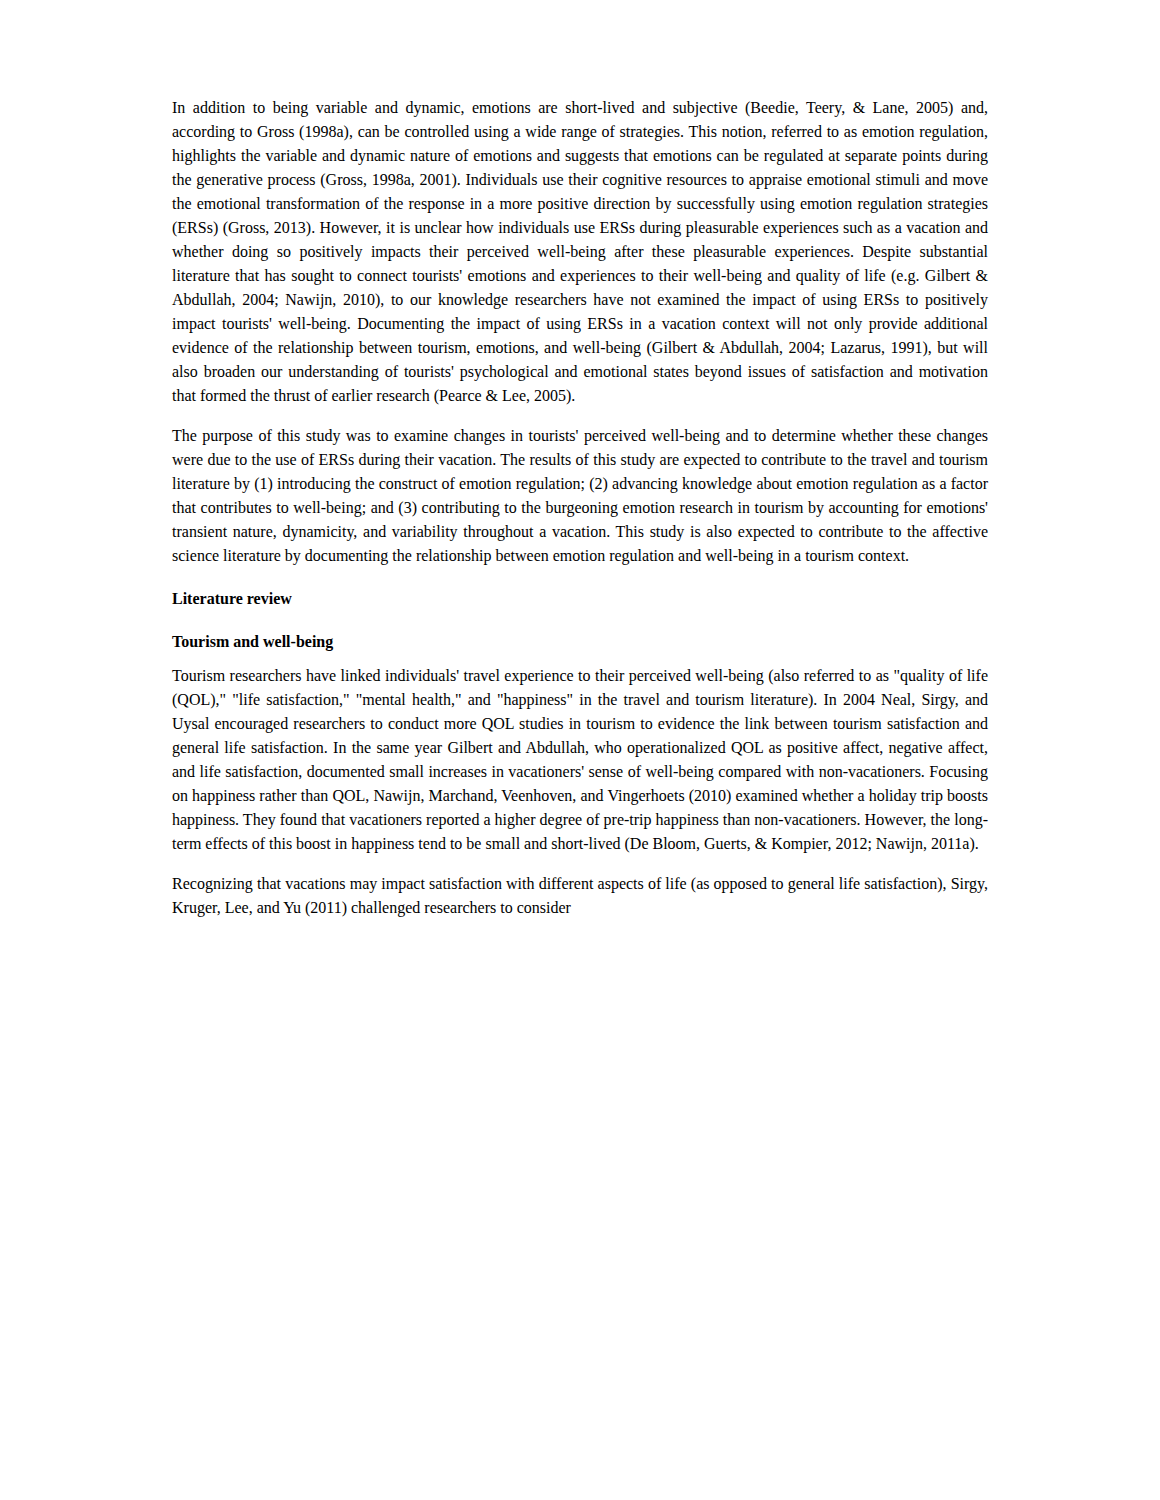In addition to being variable and dynamic, emotions are short-lived and subjective (Beedie, Teery, & Lane, 2005) and, according to Gross (1998a), can be controlled using a wide range of strategies. This notion, referred to as emotion regulation, highlights the variable and dynamic nature of emotions and suggests that emotions can be regulated at separate points during the generative process (Gross, 1998a, 2001). Individuals use their cognitive resources to appraise emotional stimuli and move the emotional transformation of the response in a more positive direction by successfully using emotion regulation strategies (ERSs) (Gross, 2013). However, it is unclear how individuals use ERSs during pleasurable experiences such as a vacation and whether doing so positively impacts their perceived well-being after these pleasurable experiences. Despite substantial literature that has sought to connect tourists' emotions and experiences to their well-being and quality of life (e.g. Gilbert & Abdullah, 2004; Nawijn, 2010), to our knowledge researchers have not examined the impact of using ERSs to positively impact tourists' well-being. Documenting the impact of using ERSs in a vacation context will not only provide additional evidence of the relationship between tourism, emotions, and well-being (Gilbert & Abdullah, 2004; Lazarus, 1991), but will also broaden our understanding of tourists' psychological and emotional states beyond issues of satisfaction and motivation that formed the thrust of earlier research (Pearce & Lee, 2005).
The purpose of this study was to examine changes in tourists' perceived well-being and to determine whether these changes were due to the use of ERSs during their vacation. The results of this study are expected to contribute to the travel and tourism literature by (1) introducing the construct of emotion regulation; (2) advancing knowledge about emotion regulation as a factor that contributes to well-being; and (3) contributing to the burgeoning emotion research in tourism by accounting for emotions' transient nature, dynamicity, and variability throughout a vacation. This study is also expected to contribute to the affective science literature by documenting the relationship between emotion regulation and well-being in a tourism context.
Literature review
Tourism and well-being
Tourism researchers have linked individuals' travel experience to their perceived well-being (also referred to as "quality of life (QOL)," "life satisfaction," "mental health," and "happiness" in the travel and tourism literature). In 2004 Neal, Sirgy, and Uysal encouraged researchers to conduct more QOL studies in tourism to evidence the link between tourism satisfaction and general life satisfaction. In the same year Gilbert and Abdullah, who operationalized QOL as positive affect, negative affect, and life satisfaction, documented small increases in vacationers' sense of well-being compared with non-vacationers. Focusing on happiness rather than QOL, Nawijn, Marchand, Veenhoven, and Vingerhoets (2010) examined whether a holiday trip boosts happiness. They found that vacationers reported a higher degree of pre-trip happiness than non-vacationers. However, the long-term effects of this boost in happiness tend to be small and short-lived (De Bloom, Guerts, & Kompier, 2012; Nawijn, 2011a).
Recognizing that vacations may impact satisfaction with different aspects of life (as opposed to general life satisfaction), Sirgy, Kruger, Lee, and Yu (2011) challenged researchers to consider